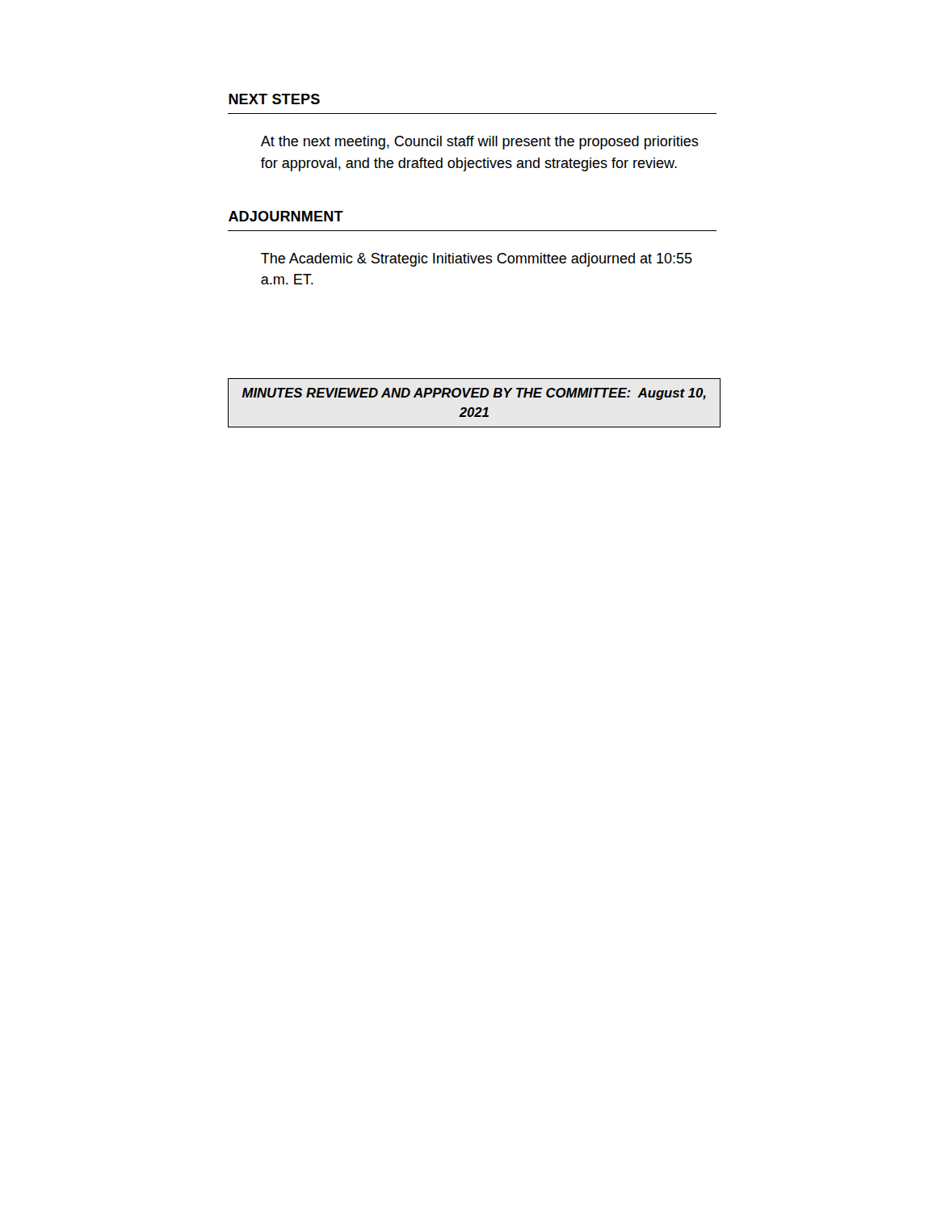NEXT STEPS
At the next meeting, Council staff will present the proposed priorities for approval, and the drafted objectives and strategies for review.
ADJOURNMENT
The Academic & Strategic Initiatives Committee adjourned at 10:55 a.m. ET.
MINUTES REVIEWED AND APPROVED BY THE COMMITTEE: August 10, 2021